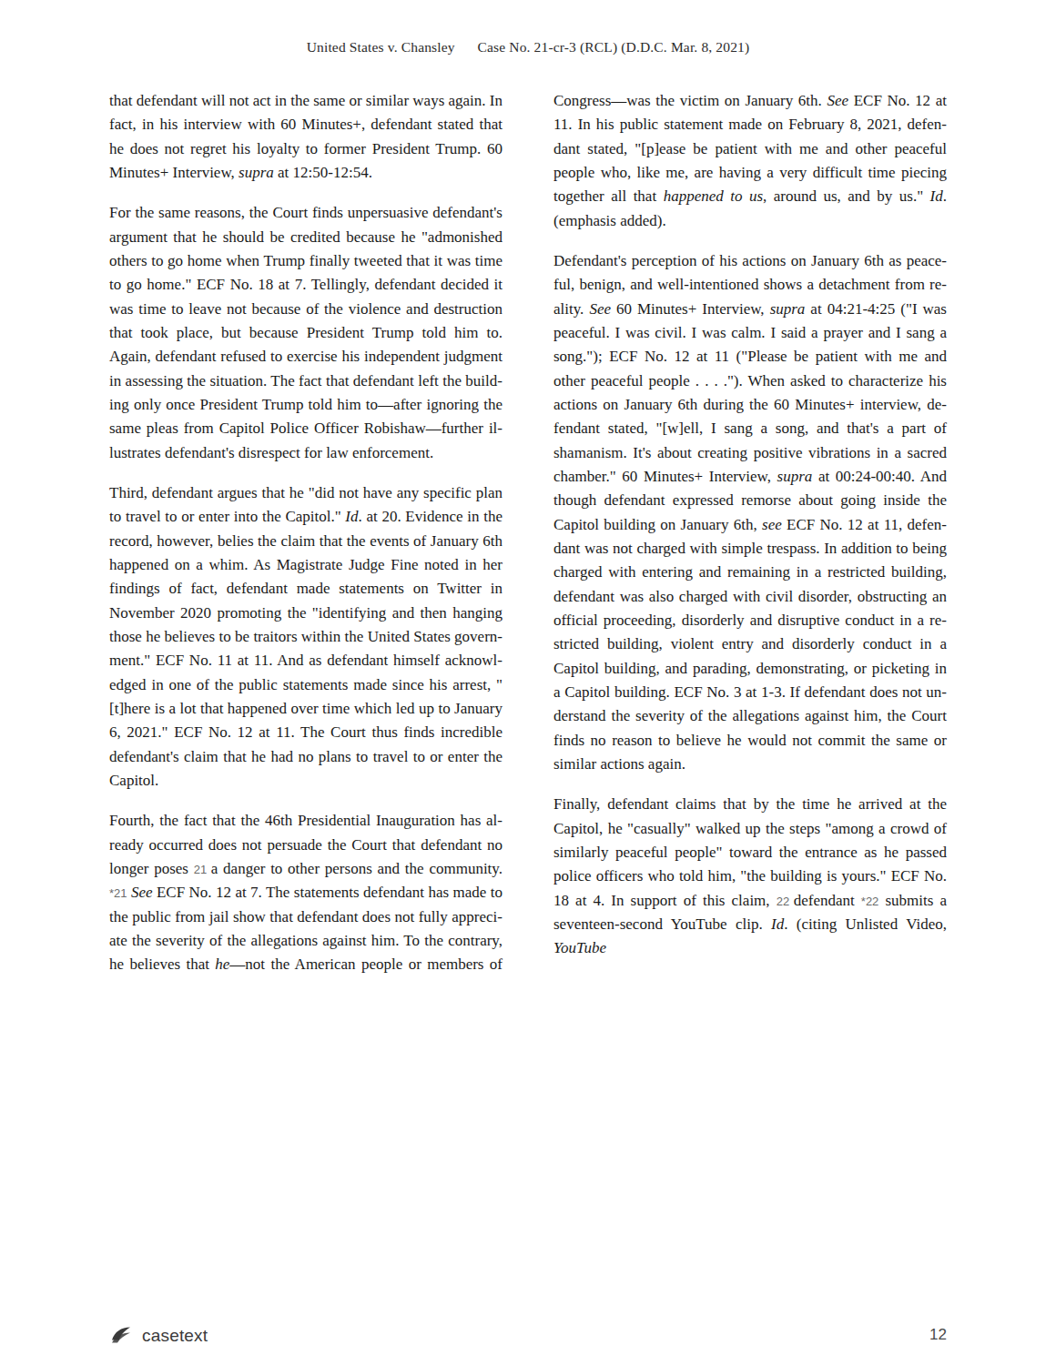United States v. ChansleyCase No. 21-cr-3 (RCL) (D.D.C. Mar. 8, 2021)
that defendant will not act in the same or similar ways again. In fact, in his interview with 60 Minutes+, defendant stated that he does not regret his loyalty to former President Trump. 60 Minutes+ Interview, supra at 12:50-12:54.
For the same reasons, the Court finds unpersuasive defendant's argument that he should be credited because he "admonished others to go home when Trump finally tweeted that it was time to go home." ECF No. 18 at 7. Tellingly, defendant decided it was time to leave not because of the violence and destruction that took place, but because President Trump told him to. Again, defendant refused to exercise his independent judgment in assessing the situation. The fact that defendant left the building only once President Trump told him to—after ignoring the same pleas from Capitol Police Officer Robishaw—further illustrates defendant's disrespect for law enforcement.
Third, defendant argues that he "did not have any specific plan to travel to or enter into the Capitol." Id. at 20. Evidence in the record, however, belies the claim that the events of January 6th happened on a whim. As Magistrate Judge Fine noted in her findings of fact, defendant made statements on Twitter in November 2020 promoting the "identifying and then hanging those he believes to be traitors within the United States government." ECF No. 11 at 11. And as defendant himself acknowledged in one of the public statements made since his arrest, "[t]here is a lot that happened over time which led up to January 6, 2021." ECF No. 12 at 11. The Court thus finds incredible defendant's claim that he had no plans to travel to or enter the Capitol.
Fourth, the fact that the 46th Presidential Inauguration has already occurred does not persuade the Court that defendant no longer poses 21a danger to other persons and the community. *21 See ECF No. 12 at 7. The statements defendant has made to the public from jail show that defendant does not fully appreciate the severity of the allegations against him. To the contrary, he believes that he—not the American people or members of Congress—was the victim on January 6th. See ECF No. 12 at 11. In his public statement made on February 8, 2021, defendant stated, "[p]ease be patient with me and other peaceful people who, like me, are having a very difficult time piecing together all that happened to us, around us, and by us." Id. (emphasis added).
Defendant's perception of his actions on January 6th as peaceful, benign, and well-intentioned shows a detachment from reality. See 60 Minutes+ Interview, supra at 04:21-4:25 ("I was peaceful. I was civil. I was calm. I said a prayer and I sang a song."); ECF No. 12 at 11 ("Please be patient with me and other peaceful people . . . ."). When asked to characterize his actions on January 6th during the 60 Minutes+ interview, defendant stated, "[w]ell, I sang a song, and that's a part of shamanism. It's about creating positive vibrations in a sacred chamber." 60 Minutes+ Interview, supra at 00:24-00:40. And though defendant expressed remorse about going inside the Capitol building on January 6th, see ECF No. 12 at 11, defendant was not charged with simple trespass. In addition to being charged with entering and remaining in a restricted building, defendant was also charged with civil disorder, obstructing an official proceeding, disorderly and disruptive conduct in a restricted building, violent entry and disorderly conduct in a Capitol building, and parading, demonstrating, or picketing in a Capitol building. ECF No. 3 at 1-3. If defendant does not understand the severity of the allegations against him, the Court finds no reason to believe he would not commit the same or similar actions again.
Finally, defendant claims that by the time he arrived at the Capitol, he "casually" walked up the steps "among a crowd of similarly peaceful people" toward the entrance as he passed police officers who told him, "the building is yours." ECF No. 18 at 4. In support of this claim, 22defendant *22 submits a seventeen-second YouTube clip. Id. (citing Unlisted Video, YouTube
casetext
12